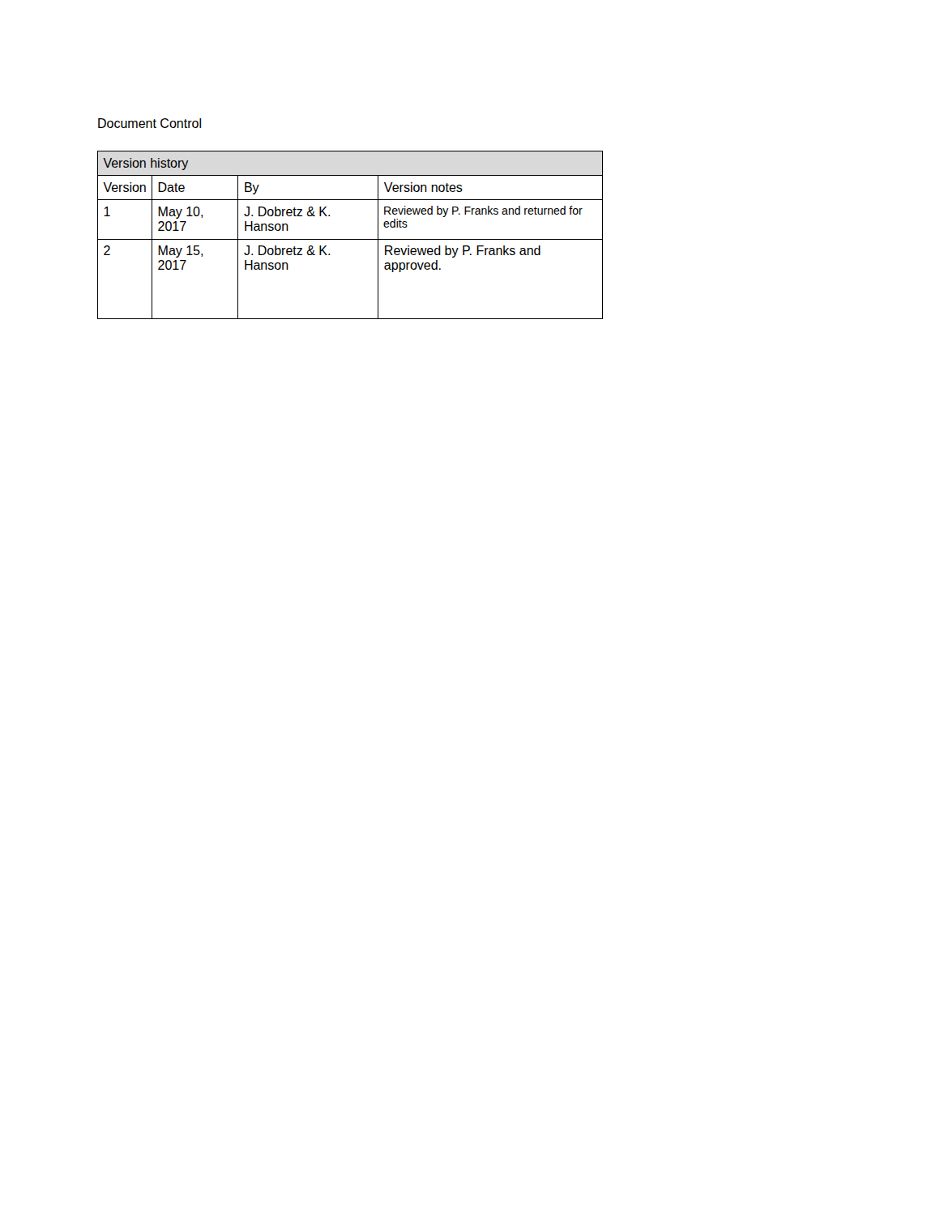Document Control
Version history
| Version | Date | By | Version notes |
| --- | --- | --- | --- |
| 1 | May 10, 2017 | J. Dobretz & K. Hanson | Reviewed by P. Franks and returned for edits |
| 2 | May 15, 2017 | J. Dobretz & K. Hanson | Reviewed by P. Franks and approved. |